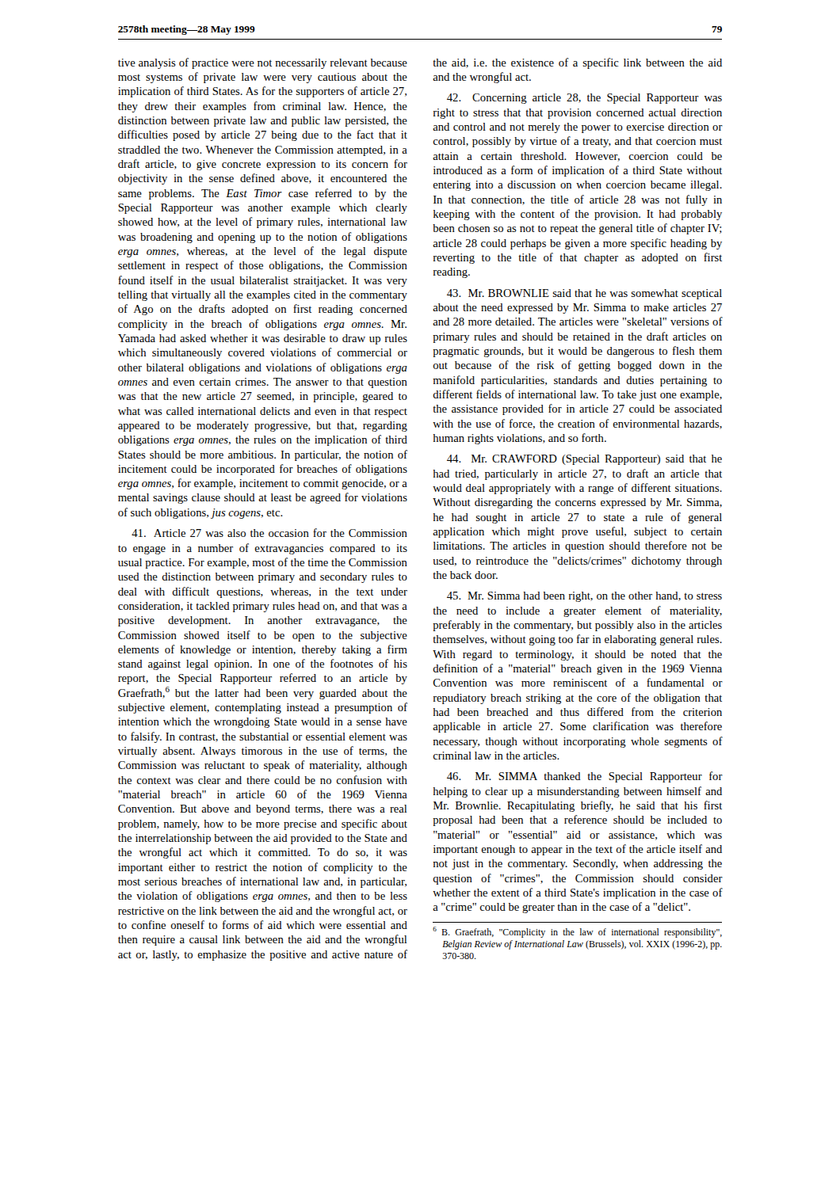2578th meeting—28 May 1999 79
tive analysis of practice were not necessarily relevant because most systems of private law were very cautious about the implication of third States. As for the supporters of article 27, they drew their examples from criminal law. Hence, the distinction between private law and public law persisted, the difficulties posed by article 27 being due to the fact that it straddled the two. Whenever the Commission attempted, in a draft article, to give concrete expression to its concern for objectivity in the sense defined above, it encountered the same problems. The East Timor case referred to by the Special Rapporteur was another example which clearly showed how, at the level of primary rules, international law was broadening and opening up to the notion of obligations erga omnes, whereas, at the level of the legal dispute settlement in respect of those obligations, the Commission found itself in the usual bilateralist straitjacket. It was very telling that virtually all the examples cited in the commentary of Ago on the drafts adopted on first reading concerned complicity in the breach of obligations erga omnes. Mr. Yamada had asked whether it was desirable to draw up rules which simultaneously covered violations of commercial or other bilateral obligations and violations of obligations erga omnes and even certain crimes. The answer to that question was that the new article 27 seemed, in principle, geared to what was called international delicts and even in that respect appeared to be moderately progressive, but that, regarding obligations erga omnes, the rules on the implication of third States should be more ambitious. In particular, the notion of incitement could be incorporated for breaches of obligations erga omnes, for example, incitement to commit genocide, or a mental savings clause should at least be agreed for violations of such obligations, jus cogens, etc.
41. Article 27 was also the occasion for the Commission to engage in a number of extravagancies compared to its usual practice. For example, most of the time the Commission used the distinction between primary and secondary rules to deal with difficult questions, whereas, in the text under consideration, it tackled primary rules head on, and that was a positive development. In another extravagance, the Commission showed itself to be open to the subjective elements of knowledge or intention, thereby taking a firm stand against legal opinion. In one of the footnotes of his report, the Special Rapporteur referred to an article by Graefrath,6 but the latter had been very guarded about the subjective element, contemplating instead a presumption of intention which the wrongdoing State would in a sense have to falsify. In contrast, the substantial or essential element was virtually absent. Always timorous in the use of terms, the Commission was reluctant to speak of materiality, although the context was clear and there could be no confusion with "material breach" in article 60 of the 1969 Vienna Convention. But above and beyond terms, there was a real problem, namely, how to be more precise and specific about the interrelationship between the aid provided to the State and the wrongful act which it committed. To do so, it was important either to restrict the notion of complicity to the most serious breaches of international law and, in particular, the violation of obligations erga omnes, and then to be less restrictive on the link between the aid and the wrongful act, or to confine oneself to forms of aid which were essential and then require a causal link between the aid and the wrongful act or, lastly, to emphasize the positive and active nature of the aid, i.e. the existence of a specific link between the aid and the wrongful act.
42. Concerning article 28, the Special Rapporteur was right to stress that that provision concerned actual direction and control and not merely the power to exercise direction or control, possibly by virtue of a treaty, and that coercion must attain a certain threshold. However, coercion could be introduced as a form of implication of a third State without entering into a discussion on when coercion became illegal. In that connection, the title of article 28 was not fully in keeping with the content of the provision. It had probably been chosen so as not to repeat the general title of chapter IV; article 28 could perhaps be given a more specific heading by reverting to the title of that chapter as adopted on first reading.
43. Mr. BROWNLIE said that he was somewhat sceptical about the need expressed by Mr. Simma to make articles 27 and 28 more detailed. The articles were "skeletal" versions of primary rules and should be retained in the draft articles on pragmatic grounds, but it would be dangerous to flesh them out because of the risk of getting bogged down in the manifold particularities, standards and duties pertaining to different fields of international law. To take just one example, the assistance provided for in article 27 could be associated with the use of force, the creation of environmental hazards, human rights violations, and so forth.
44. Mr. CRAWFORD (Special Rapporteur) said that he had tried, particularly in article 27, to draft an article that would deal appropriately with a range of different situations. Without disregarding the concerns expressed by Mr. Simma, he had sought in article 27 to state a rule of general application which might prove useful, subject to certain limitations. The articles in question should therefore not be used, to reintroduce the "delicts/crimes" dichotomy through the back door.
45. Mr. Simma had been right, on the other hand, to stress the need to include a greater element of materiality, preferably in the commentary, but possibly also in the articles themselves, without going too far in elaborating general rules. With regard to terminology, it should be noted that the definition of a "material" breach given in the 1969 Vienna Convention was more reminiscent of a fundamental or repudiatory breach striking at the core of the obligation that had been breached and thus differed from the criterion applicable in article 27. Some clarification was therefore necessary, though without incorporating whole segments of criminal law in the articles.
46. Mr. SIMMA thanked the Special Rapporteur for helping to clear up a misunderstanding between himself and Mr. Brownlie. Recapitulating briefly, he said that his first proposal had been that a reference should be included to "material" or "essential" aid or assistance, which was important enough to appear in the text of the article itself and not just in the commentary. Secondly, when addressing the question of "crimes", the Commission should consider whether the extent of a third State's implication in the case of a "crime" could be greater than in the case of a "delict".
6 B. Graefrath, "Complicity in the law of international responsibility", Belgian Review of International Law (Brussels), vol. XXIX (1996-2), pp. 370-380.